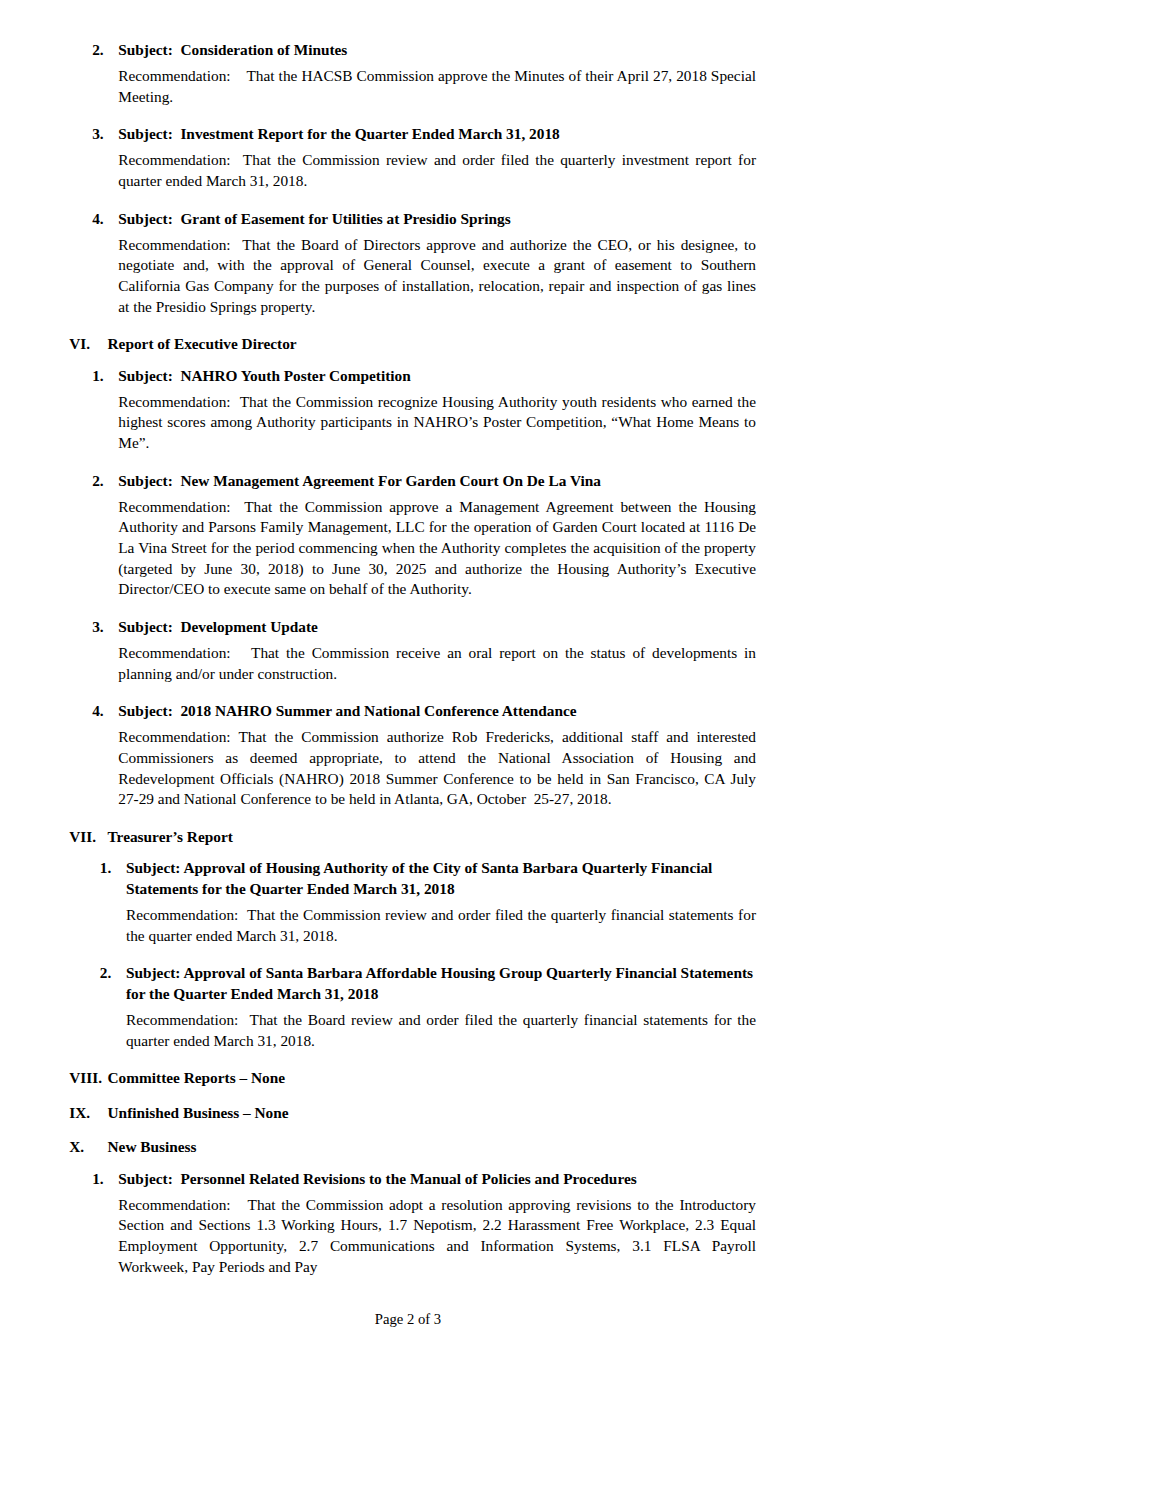2. Subject: Consideration of Minutes
Recommendation: That the HACSB Commission approve the Minutes of their April 27, 2018 Special Meeting.
3. Subject: Investment Report for the Quarter Ended March 31, 2018
Recommendation: That the Commission review and order filed the quarterly investment report for quarter ended March 31, 2018.
4. Subject: Grant of Easement for Utilities at Presidio Springs
Recommendation: That the Board of Directors approve and authorize the CEO, or his designee, to negotiate and, with the approval of General Counsel, execute a grant of easement to Southern California Gas Company for the purposes of installation, relocation, repair and inspection of gas lines at the Presidio Springs property.
VI. Report of Executive Director
1. Subject: NAHRO Youth Poster Competition
Recommendation: That the Commission recognize Housing Authority youth residents who earned the highest scores among Authority participants in NAHRO’s Poster Competition, “What Home Means to Me”.
2. Subject: New Management Agreement For Garden Court On De La Vina
Recommendation: That the Commission approve a Management Agreement between the Housing Authority and Parsons Family Management, LLC for the operation of Garden Court located at 1116 De La Vina Street for the period commencing when the Authority completes the acquisition of the property (targeted by June 30, 2018) to June 30, 2025 and authorize the Housing Authority’s Executive Director/CEO to execute same on behalf of the Authority.
3. Subject: Development Update
Recommendation: That the Commission receive an oral report on the status of developments in planning and/or under construction.
4. Subject: 2018 NAHRO Summer and National Conference Attendance
Recommendation: That the Commission authorize Rob Fredericks, additional staff and interested Commissioners as deemed appropriate, to attend the National Association of Housing and Redevelopment Officials (NAHRO) 2018 Summer Conference to be held in San Francisco, CA July 27-29 and National Conference to be held in Atlanta, GA, October 25-27, 2018.
VII. Treasurer’s Report
1. Subject: Approval of Housing Authority of the City of Santa Barbara Quarterly Financial Statements for the Quarter Ended March 31, 2018
Recommendation: That the Commission review and order filed the quarterly financial statements for the quarter ended March 31, 2018.
2. Subject: Approval of Santa Barbara Affordable Housing Group Quarterly Financial Statements for the Quarter Ended March 31, 2018
Recommendation: That the Board review and order filed the quarterly financial statements for the quarter ended March 31, 2018.
VIII. Committee Reports – None
IX. Unfinished Business – None
X. New Business
1. Subject: Personnel Related Revisions to the Manual of Policies and Procedures
Recommendation: That the Commission adopt a resolution approving revisions to the Introductory Section and Sections 1.3 Working Hours, 1.7 Nepotism, 2.2 Harassment Free Workplace, 2.3 Equal Employment Opportunity, 2.7 Communications and Information Systems, 3.1 FLSA Payroll Workweek, Pay Periods and Pay
Page 2 of 3